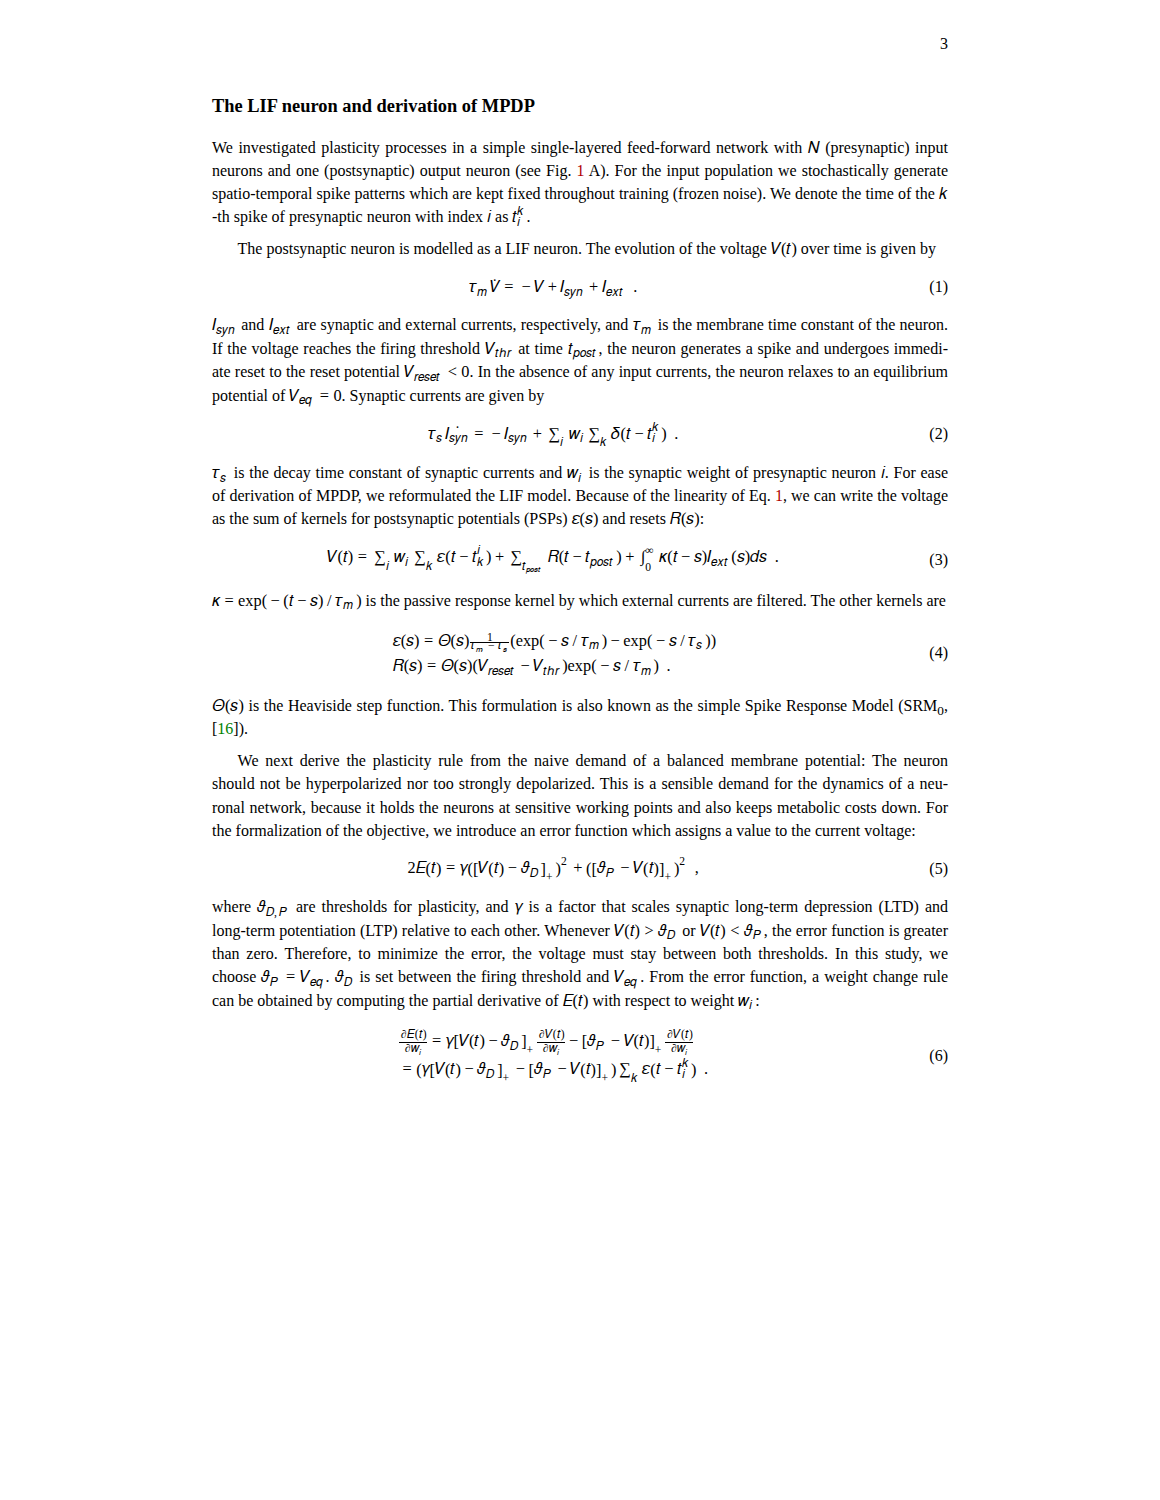3
The LIF neuron and derivation of MPDP
We investigated plasticity processes in a simple single-layered feed-forward network with N (presynaptic) input neurons and one (postsynaptic) output neuron (see Fig. 1 A). For the input population we stochastically generate spatio-temporal spike patterns which are kept fixed throughout training (frozen noise). We denote the time of the k-th spike of presynaptic neuron with index i as tik.
The postsynaptic neuron is modelled as a LIF neuron. The evolution of the voltage V(t) over time is given by
τm V˙ = −V + Isyn + Iext .
(1)
Isyn and Iext are synaptic and external currents, respectively, and τm is the membrane time constant of the neuron. If the voltage reaches the firing threshold Vthr at time tpost, the neuron generates a spike and undergoes immediate reset to the reset potential Vreset<0. In the absence of any input currents, the neuron relaxes to an equilibrium potential of Veq=0. Synaptic currents are given by
τs Isyn˙ = −Isyn + ∑i wi ∑k δ (t−tik) .
(2)
τs is the decay time constant of synaptic currents and wi is the synaptic weight of presynaptic neuron i. For ease of derivation of MPDP, we reformulated the LIF model. Because of the linearity of Eq. 1, we can write the voltage as the sum of kernels for postsynaptic potentials (PSPs) ε(s) and resets R(s):
V(t)= ∑i wi ∑k ε(t−tki) + ∑tpost R(t−tpost) + ∫0∞ κ(t−s) Iext(s) ds .
(3)
κ=exp(−(t−s)/τm) is the passive response kernel by which external currents are filtered. The other kernels are
ε(s)= Θ(s) 1τm−τs (exp(−s/τm)−exp(−s/τs))
R(s)= Θ(s) (Vreset−Vthr) exp(−s/τm) .
(4)
Θ(s) is the Heaviside step function. This formulation is also known as the simple Spike Response Model (SRM0, [16]).
We next derive the plasticity rule from the naive demand of a balanced membrane potential: The neuron should not be hyperpolarized nor too strongly depolarized. This is a sensible demand for the dynamics of a neuronal network, because it holds the neurons at sensitive working points and also keeps metabolic costs down. For the formalization of the objective, we introduce an error function which assigns a value to the current voltage:
2E(t)= γ ([V(t)−ϑD]+)2 + ([ϑP−V(t)]+)2 ,
(5)
where ϑD,P are thresholds for plasticity, and γ is a factor that scales synaptic long-term depression (LTD) and long-term potentiation (LTP) relative to each other. Whenever V(t)>ϑD or V(t)<ϑP, the error function is greater than zero. Therefore, to minimize the error, the voltage must stay between both thresholds. In this study, we choose ϑP=Veq. ϑD is set between the firing threshold and Veq. From the error function, a weight change rule can be obtained by computing the partial derivative of E(t) with respect to weight wi:
∂E(t)∂wi = γ [V(t)−ϑD]+ ∂V(t)∂wi − [ϑP−V(t)]+ ∂V(t)∂wi
= ( γ [V(t)−ϑD]+ − [ϑP−V(t)]+ ) ∑k ε (t−tik) .
(6)